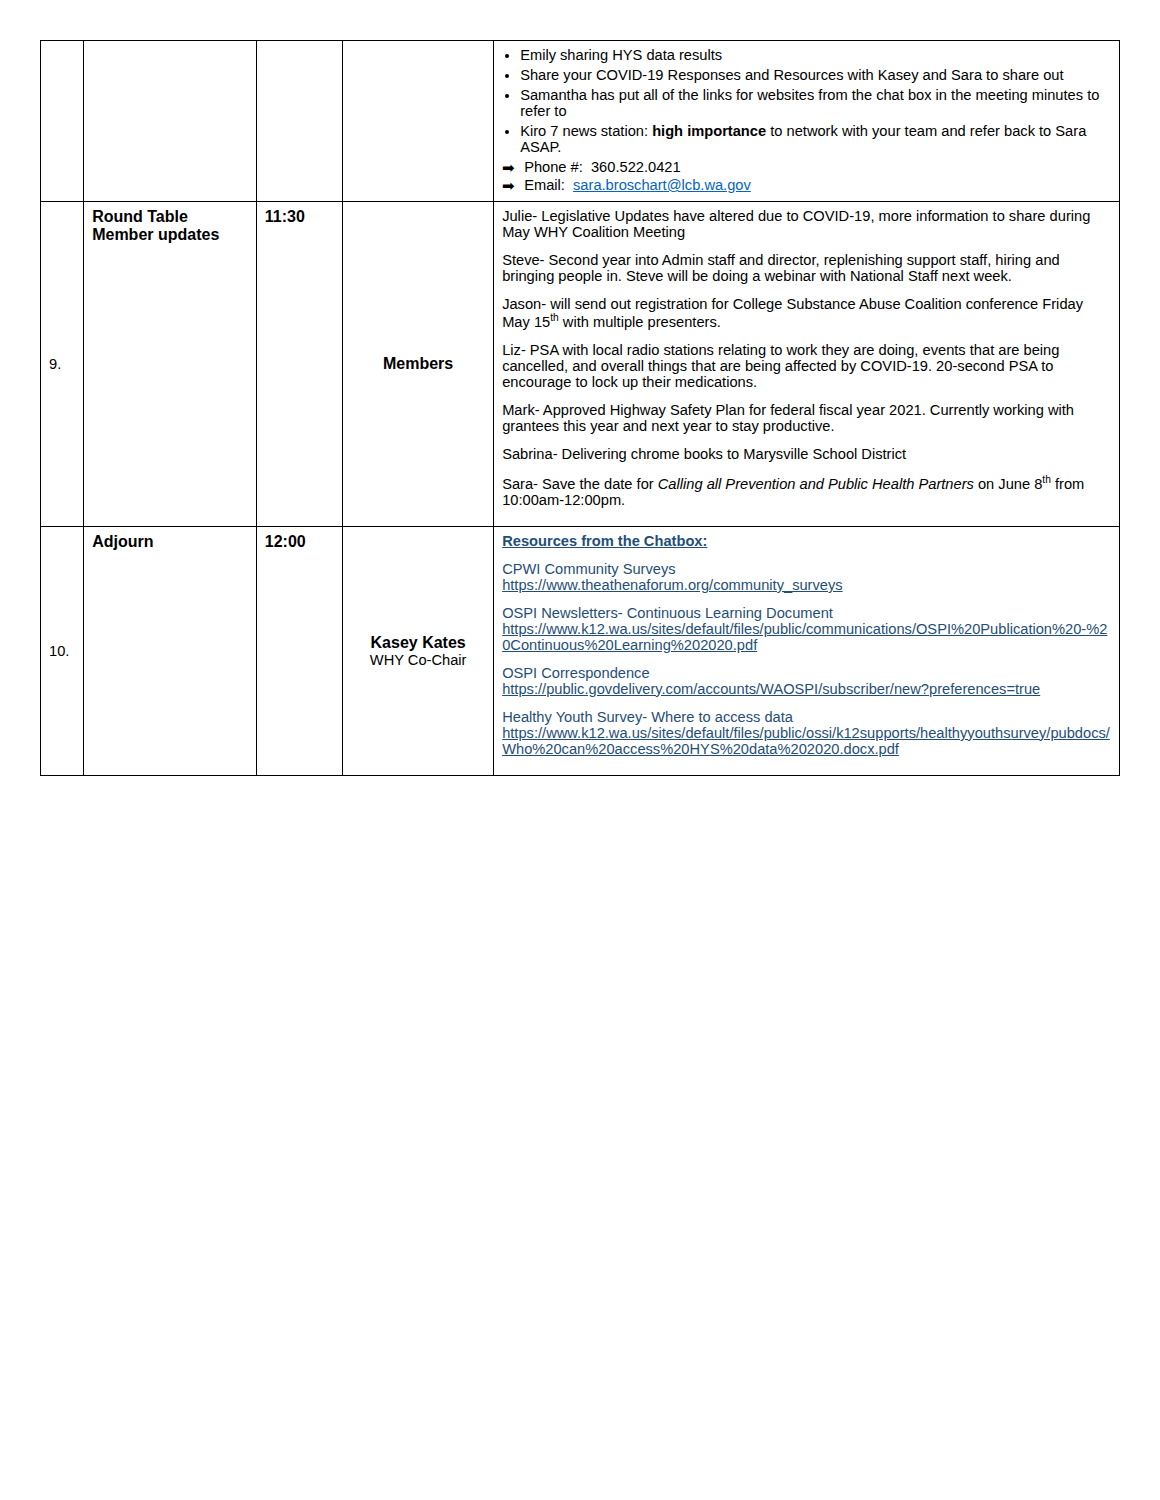| | | | | Emily sharing HYS data results Share your COVID-19 Responses and Resources with Kasey and Sara to share out Samantha has put all of the links for websites from the chat box in the meeting minutes to refer to Kiro 7 news station: high importance to network with your team and refer back to Sara ASAP. Phone #: 360.522.0421 Email: sara.broschart@lcb.wa.gov |
| 9. | Round Table Member updates | 11:30 | Members | Julie- Legislative Updates have altered due to COVID-19, more information to share during May WHY Coalition Meeting Steve- Second year into Admin staff and director, replenishing support staff, hiring and bringing people in. Steve will be doing a webinar with National Staff next week. Jason- will send out registration for College Substance Abuse Coalition conference Friday May 15 th with multiple presenters. Liz- PSA with local radio stations relating to work they are doing, events that are being cancelled, and overall things that are being affected by COVID-19. 20-second PSA to encourage to lock up their medications. Mark- Approved Highway Safety Plan for federal fiscal year 2021. Currently working with grantees this year and next year to stay productive. Sabrina- Delivering chrome books to Marysville School District Sara- Save the date for Calling all Prevention and Public Health Partners on June 8 th from 10:00am-12:00pm. |
| 10. | Adjourn | 12:00 | Kasey Kates WHY Co-Chair | Resources from the Chatbox: CPWI Community Surveys https://www.theathenaforum.org/community_surveys OSPI Newsletters- Continuous Learning Document https://www.k12.wa.us/sites/default/files/public/communications/OSPI%20Publication%20-%20Continuous%20Learning%202020.pdf OSPI Correspondence https://public.govdelivery.com/accounts/WAOSPI/subscriber/new?preferences=true Healthy Youth Survey- Where to access data https://www.k12.wa.us/sites/default/files/public/ossi/k12supports/healthyyouthsurvey/pubdocs/Who%20can%20access%20HYS%20data%202020.docx.pdf |